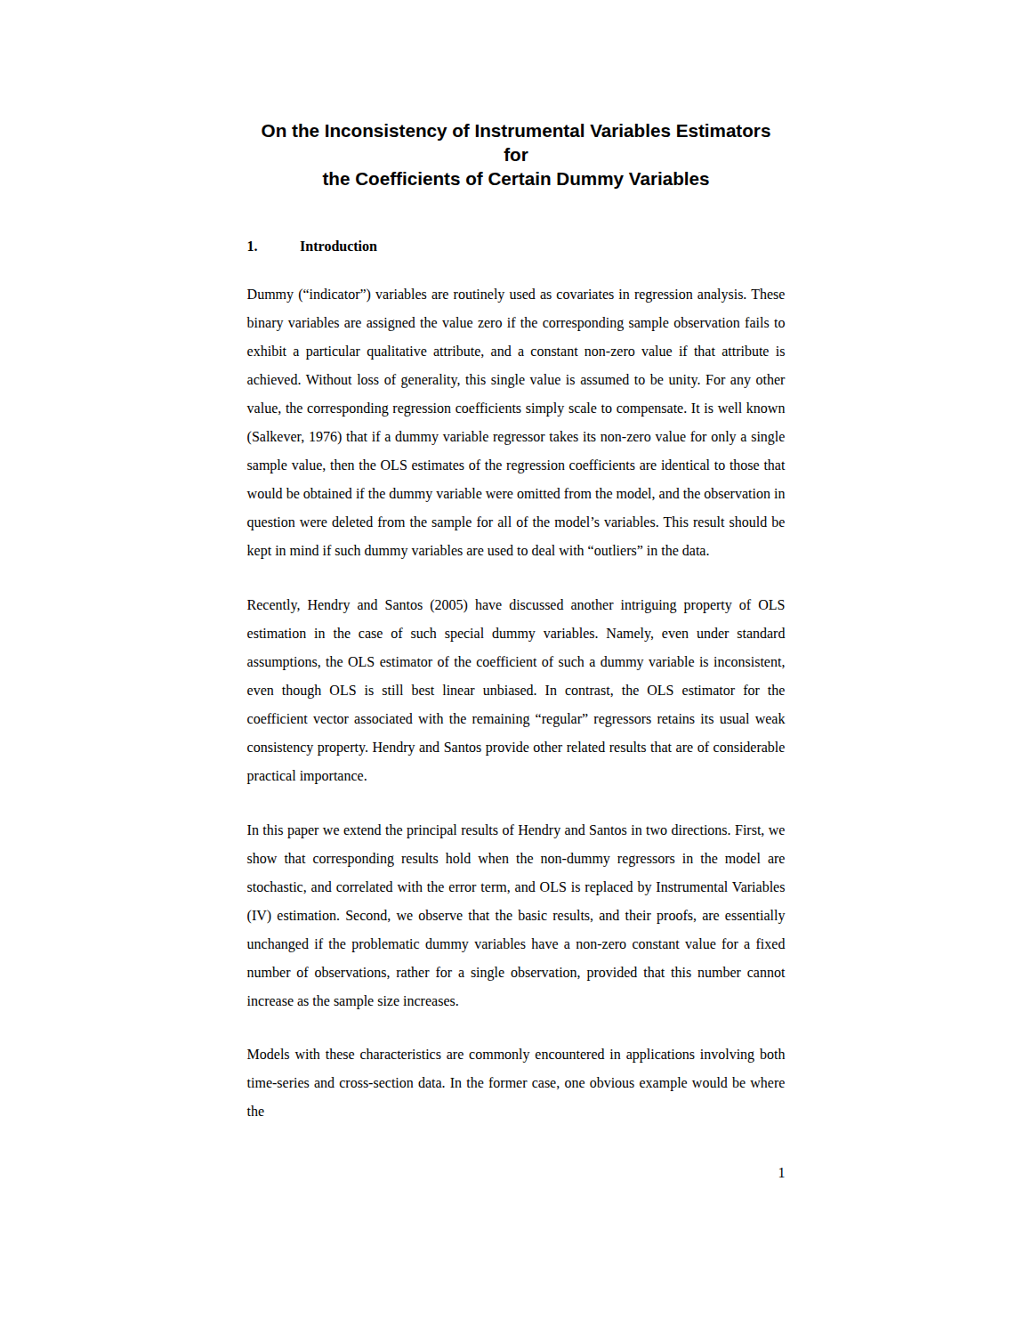On the Inconsistency of Instrumental Variables Estimators for
the Coefficients of Certain Dummy Variables
1. Introduction
Dummy (“indicator”) variables are routinely used as covariates in regression analysis. These binary variables are assigned the value zero if the corresponding sample observation fails to exhibit a particular qualitative attribute, and a constant non-zero value if that attribute is achieved. Without loss of generality, this single value is assumed to be unity. For any other value, the corresponding regression coefficients simply scale to compensate. It is well known (Salkever, 1976) that if a dummy variable regressor takes its non-zero value for only a single sample value, then the OLS estimates of the regression coefficients are identical to those that would be obtained if the dummy variable were omitted from the model, and the observation in question were deleted from the sample for all of the model’s variables. This result should be kept in mind if such dummy variables are used to deal with “outliers” in the data.
Recently, Hendry and Santos (2005) have discussed another intriguing property of OLS estimation in the case of such special dummy variables. Namely, even under standard assumptions, the OLS estimator of the coefficient of such a dummy variable is inconsistent, even though OLS is still best linear unbiased. In contrast, the OLS estimator for the coefficient vector associated with the remaining “regular” regressors retains its usual weak consistency property. Hendry and Santos provide other related results that are of considerable practical importance.
In this paper we extend the principal results of Hendry and Santos in two directions. First, we show that corresponding results hold when the non-dummy regressors in the model are stochastic, and correlated with the error term, and OLS is replaced by Instrumental Variables (IV) estimation. Second, we observe that the basic results, and their proofs, are essentially unchanged if the problematic dummy variables have a non-zero constant value for a fixed number of observations, rather for a single observation, provided that this number cannot increase as the sample size increases.
Models with these characteristics are commonly encountered in applications involving both time-series and cross-section data. In the former case, one obvious example would be where the
1